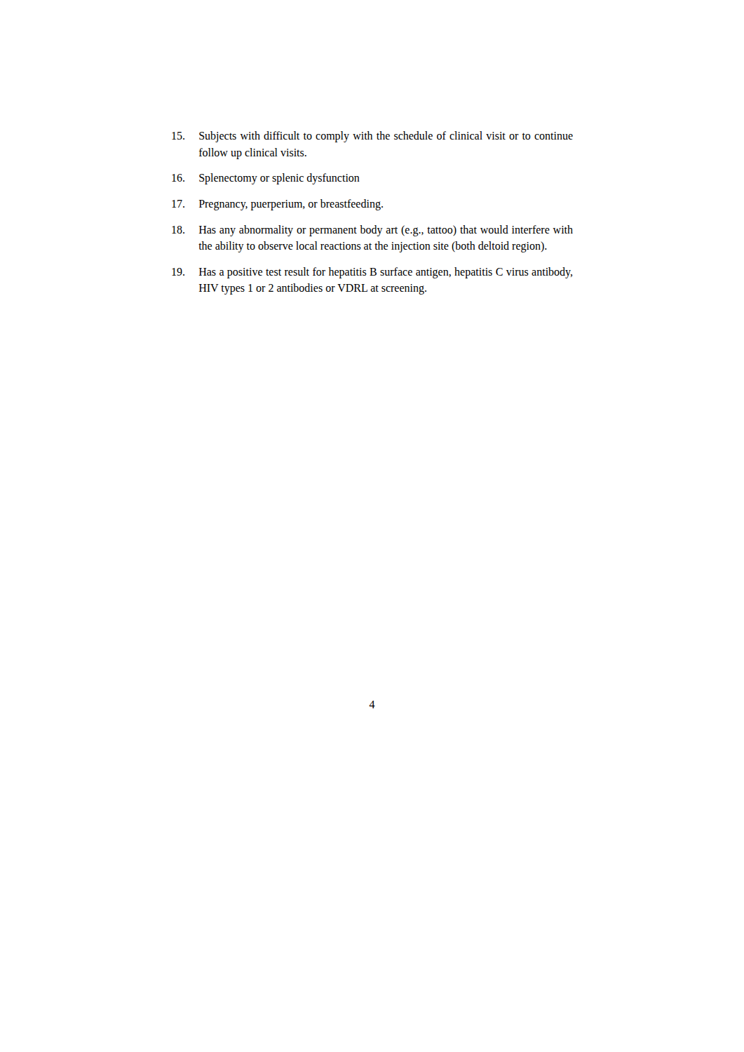15. Subjects with difficult to comply with the schedule of clinical visit or to continue follow up clinical visits.
16. Splenectomy or splenic dysfunction
17. Pregnancy, puerperium, or breastfeeding.
18. Has any abnormality or permanent body art (e.g., tattoo) that would interfere with the ability to observe local reactions at the injection site (both deltoid region).
19. Has a positive test result for hepatitis B surface antigen, hepatitis C virus antibody, HIV types 1 or 2 antibodies or VDRL at screening.
4